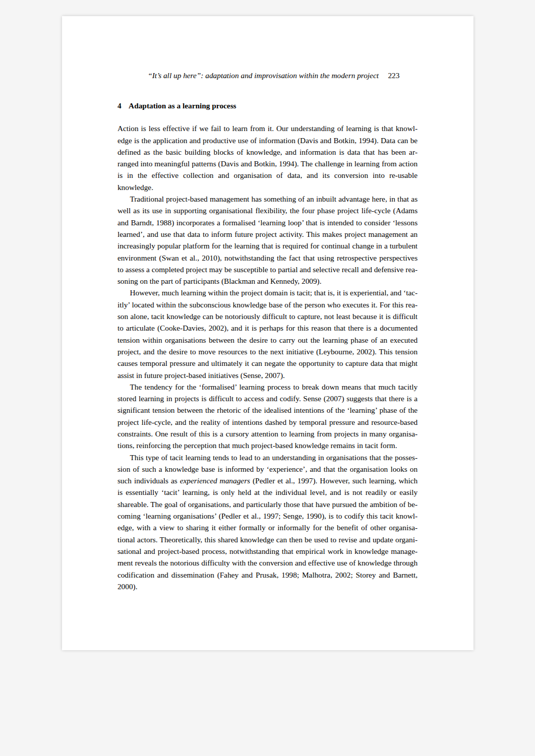“It’s all up here”: adaptation and improvisation within the modern project 223
4 Adaptation as a learning process
Action is less effective if we fail to learn from it. Our understanding of learning is that knowledge is the application and productive use of information (Davis and Botkin, 1994). Data can be defined as the basic building blocks of knowledge, and information is data that has been arranged into meaningful patterns (Davis and Botkin, 1994). The challenge in learning from action is in the effective collection and organisation of data, and its conversion into re-usable knowledge.
Traditional project-based management has something of an inbuilt advantage here, in that as well as its use in supporting organisational flexibility, the four phase project life-cycle (Adams and Barndt, 1988) incorporates a formalised ‘learning loop’ that is intended to consider ‘lessons learned’, and use that data to inform future project activity. This makes project management an increasingly popular platform for the learning that is required for continual change in a turbulent environment (Swan et al., 2010), notwithstanding the fact that using retrospective perspectives to assess a completed project may be susceptible to partial and selective recall and defensive reasoning on the part of participants (Blackman and Kennedy, 2009).
However, much learning within the project domain is tacit; that is, it is experiential, and ‘tacitly’ located within the subconscious knowledge base of the person who executes it. For this reason alone, tacit knowledge can be notoriously difficult to capture, not least because it is difficult to articulate (Cooke-Davies, 2002), and it is perhaps for this reason that there is a documented tension within organisations between the desire to carry out the learning phase of an executed project, and the desire to move resources to the next initiative (Leybourne, 2002). This tension causes temporal pressure and ultimately it can negate the opportunity to capture data that might assist in future project-based initiatives (Sense, 2007).
The tendency for the ‘formalised’ learning process to break down means that much tacitly stored learning in projects is difficult to access and codify. Sense (2007) suggests that there is a significant tension between the rhetoric of the idealised intentions of the ‘learning’ phase of the project life-cycle, and the reality of intentions dashed by temporal pressure and resource-based constraints. One result of this is a cursory attention to learning from projects in many organisations, reinforcing the perception that much project-based knowledge remains in tacit form.
This type of tacit learning tends to lead to an understanding in organisations that the possession of such a knowledge base is informed by ‘experience’, and that the organisation looks on such individuals as experienced managers (Pedler et al., 1997). However, such learning, which is essentially ‘tacit’ learning, is only held at the individual level, and is not readily or easily shareable. The goal of organisations, and particularly those that have pursued the ambition of becoming ‘learning organisations’ (Pedler et al., 1997; Senge, 1990), is to codify this tacit knowledge, with a view to sharing it either formally or informally for the benefit of other organisational actors. Theoretically, this shared knowledge can then be used to revise and update organisational and project-based process, notwithstanding that empirical work in knowledge management reveals the notorious difficulty with the conversion and effective use of knowledge through codification and dissemination (Fahey and Prusak, 1998; Malhotra, 2002; Storey and Barnett, 2000).